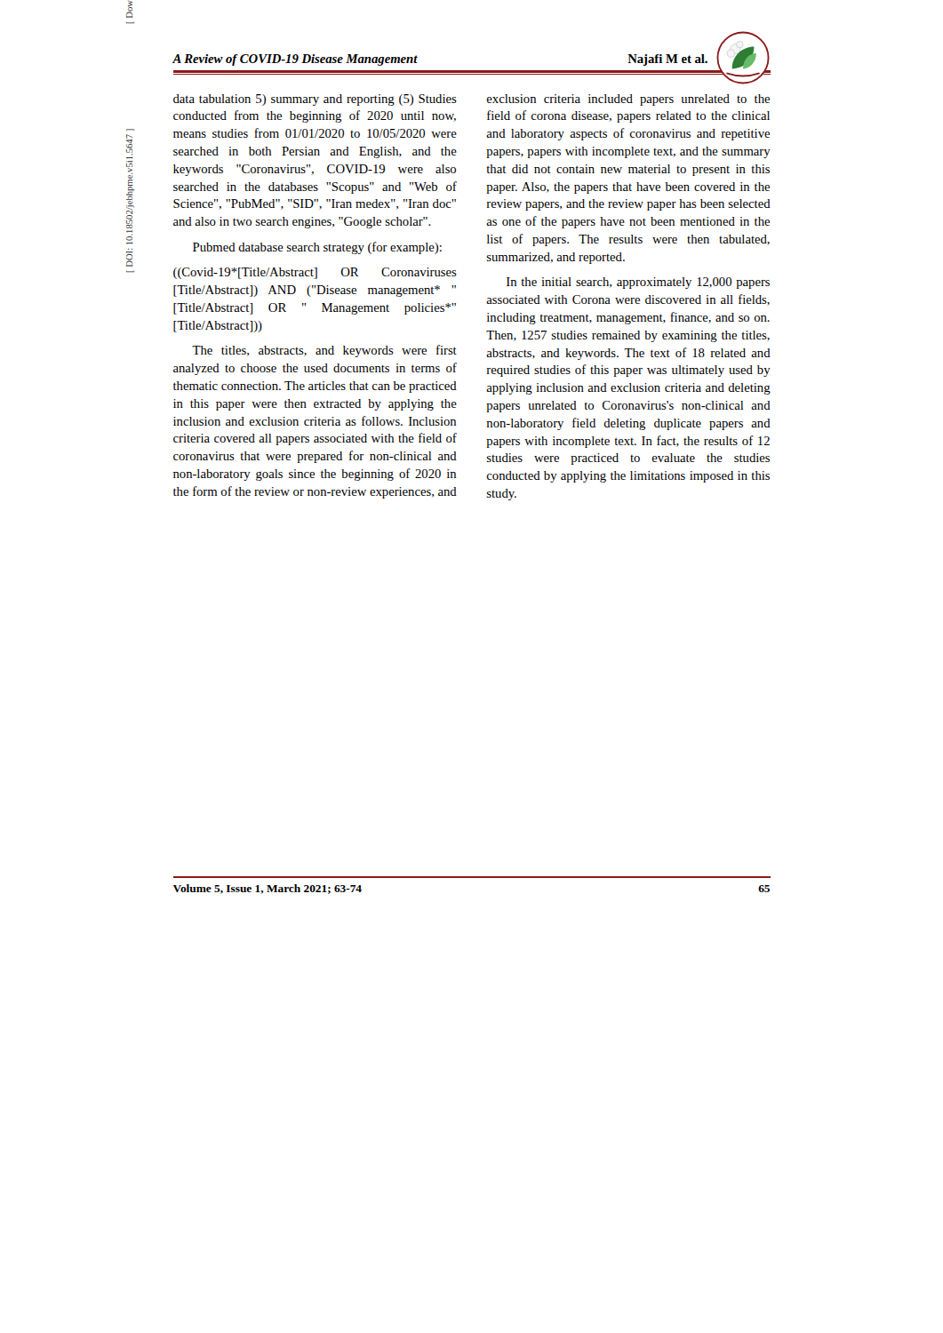A Review of COVID-19 Disease Management
Najafi M et al.
[ DOI: 10.18502/jebhpme.v5i1.5647 ] [ Downloaded from jebhpme.ssu.ac.ir on 2022-07-02 ]
data tabulation 5) summary and reporting (5) Studies conducted from the beginning of 2020 until now, means studies from 01/01/2020 to 10/05/2020 were searched in both Persian and English, and the keywords "Coronavirus", COVID-19 were also searched in the databases "Scopus" and "Web of Science", "PubMed", "SID", "Iran medex", "Iran doc" and also in two search engines, "Google scholar".
Pubmed database search strategy (for example):
((Covid-19*[Title/Abstract] OR Coronaviruses [Title/Abstract]) AND ("Disease management* "[Title/Abstract] OR " Management policies*" [Title/Abstract]))
The titles, abstracts, and keywords were first analyzed to choose the used documents in terms of thematic connection. The articles that can be practiced in this paper were then extracted by applying the inclusion and exclusion criteria as follows. Inclusion criteria covered all papers associated with the field of coronavirus that were prepared for non-clinical and non-laboratory goals since the beginning of 2020 in the form of the review or non-review experiences, and exclusion criteria included papers unrelated to the field of corona disease, papers related to the clinical and laboratory aspects of coronavirus and repetitive papers, papers with incomplete text, and the summary that did not contain new material to present in this paper. Also, the papers that have been covered in the review papers, and the review paper has been selected as one of the papers have not been mentioned in the list of papers. The results were then tabulated, summarized, and reported.
In the initial search, approximately 12,000 papers associated with Corona were discovered in all fields, including treatment, management, finance, and so on. Then, 1257 studies remained by examining the titles, abstracts, and keywords. The text of 18 related and required studies of this paper was ultimately used by applying inclusion and exclusion criteria and deleting papers unrelated to Coronavirus's non-clinical and non-laboratory field deleting duplicate papers and papers with incomplete text. In fact, the results of 12 studies were practiced to evaluate the studies conducted by applying the limitations imposed in this study.
Volume 5, Issue 1, March 2021; 63-74
65